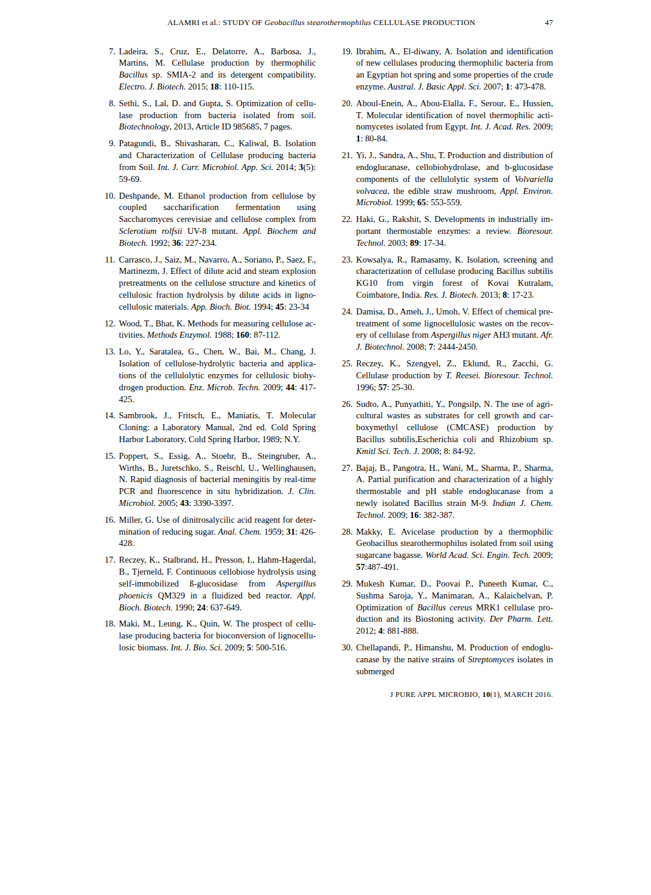47 ALAMRI et al.: STUDY OF Geobacillus stearothermophilus CELLULASE PRODUCTION
Ladeira, S., Cruz, E., Delatorre, A., Barbosa, J., Martins, M. Cellulase production by thermophilic Bacillus sp. SMIA-2 and its detergent compatibility. Electro. J. Biotech. 2015; 18: 110-115.
Sethi, S., Lal, D. and Gupta, S. Optimization of cellulase production from bacteria isolated from soil. Biotechnology, 2013, Article ID 985685, 7 pages.
Patagundi, B., Shivasharan, C., Kaliwal, B. Isolation and Characterization of Cellulase producing bacteria from Soil. Int. J. Curr. Microbiol. App. Sci. 2014; 3(5): 59-69.
Deshpande, M. Ethanol production from cellulose by coupled saccharification fermentation using Saccharomyces cerevisiae and cellulose complex from Sclerotium rolfsii UV-8 mutant. Appl. Biochem and Biotech. 1992; 36: 227-234.
Carrasco, J., Saiz, M., Navarro, A., Soriano, P., Saez, F., Martinezm, J. Effect of dilute acid and steam explosion pretreatments on the cellulose structure and kinetics of cellulosic fraction hydrolysis by dilute acids in lignocellulosic materials. App. Bioch. Biot. 1994; 45: 23-34
Wood, T., Bhat, K. Methods for measuring cellulose activities. Methods Enzymol. 1988; 160: 87-112.
Lo, Y., Saratalea, G., Chen, W., Bai, M., Chang, J. Isolation of cellulose-hydrolytic bacteria and applications of the cellulolytic enzymes for cellulosic biohydrogen production. Enz. Microb. Techn. 2009; 44: 417- 425.
Sambrook, J., Fritsch, E., Maniatis, T. Molecular Cloning: a Laboratory Manual, 2nd ed. Cold Spring Harbor Laboratory, Cold Spring Harbor, 1989; N.Y.
Poppert, S., Essig, A., Stoehr, B., Steingruber, A., Wirths, B., Juretschko, S., Reischl, U., Wellinghausen, N. Rapid diagnosis of bacterial meningitis by real-time PCR and fluorescence in situ hybridization. J. Clin. Microbiol. 2005; 43: 3390-3397.
Miller, G. Use of dinitrosalycilic acid reagent for determination of reducing sugar. Anal. Chem. 1959; 31: 426-428.
Reczey, K., Stalbrand, H., Presson, I., Hahm-Hagerdal, B., Tjerneld, F. Continuous cellobiose hydrolysis using self-immobilized ß-glucosidase from Aspergillus phoenicis QM329 in a fluidized bed reactor. Appl. Bioch. Biotech. 1990; 24: 637-649.
Maki, M., Leung, K., Quin, W. The prospect of cellulase producing bacteria for bioconversion of lignocellulosic biomass. Int. J. Bio. Sci. 2009; 5: 500-516.
Ibrahim, A., El-diwany, A. Isolation and identification of new cellulases producing thermophilic bacteria from an Egyptian hot spring and some properties of the crude enzyme. Austral. J. Basic Appl. Sci. 2007; 1: 473-478.
Aboul-Enein, A., Abou-Elalla, F., Serour, E., Hussien, T. Molecular identification of novel thermophilic actinomycetes isolated from Egypt. Int. J. Acad. Res. 2009; 1: 80-84.
Yi, J., Sandra, A., Shu, T. Production and distribution of endoglucanase, cellobiohydrolase, and b-glucosidase components of the cellulolytic system of Volvariella volvacea, the edible straw mushroom, Appl. Environ. Microbiol. 1999; 65: 553-559.
Haki, G., Rakshit, S. Developments in industrially important thermostable enzymes: a review. Bioresour. Technol. 2003; 89: 17-34.
Kowsalya, R., Ramasamy, K. Isolation, screening and characterization of cellulase producing Bacillus subtilis KG10 from virgin forest of Kovai Kutralam, Coimbatore, India. Res. J. Biotech. 2013; 8: 17-23.
Damisa, D., Ameh, J., Umoh, V. Effect of chemical pretreatment of some lignocellulosic wastes on the recovery of cellulase from Aspergillus niger AH3 mutant. Afr. J. Biotechnol. 2008; 7: 2444-2450.
Reczey, K., Szengyel, Z., Eklund, R., Zacchi, G. Cellulase production by T. Reesei. Bioresour. Technol. 1996; 57: 25-30.
Sudto, A., Punyathiti, Y., Pongsilp, N. The use of agricultural wastes as substrates for cell growth and carboxymethyl cellulose (CMCASE) production by Bacillus subtilis,Escherichia coli and Rhizobium sp. Kmitl Sci. Tech. J. 2008; 8: 84-92.
Bajaj, B., Pangotra, H., Wani, M., Sharma, P., Sharma, A. Partial purification and characterization of a highly thermostable and pH stable endoglucanase from a newly isolated Bacillus strain M-9. Indian J. Chem. Technol. 2009; 16: 382-387.
Makky, E. Avicelase production by a thermophilic Geobacillus stearothermophilus isolated from soil using sugarcane bagasse. World Acad. Sci. Engin. Tech. 2009; 57:487-491.
Mukesh Kumar, D., Poovai P., Puneeth Kumar, C., Sushma Saroja, Y., Manimaran, A., Kalaichelvan, P. Optimization of Bacillus cereus MRK1 cellulase production and its Biostoning activity. Der Pharm. Lett. 2012; 4: 881-888.
Chellapandi, P., Himanshu, M. Production of endoglucanase by the native strains of Streptomyces isolates in submerged
J PURE APPL MICROBIO, 10(1), MARCH 2016.